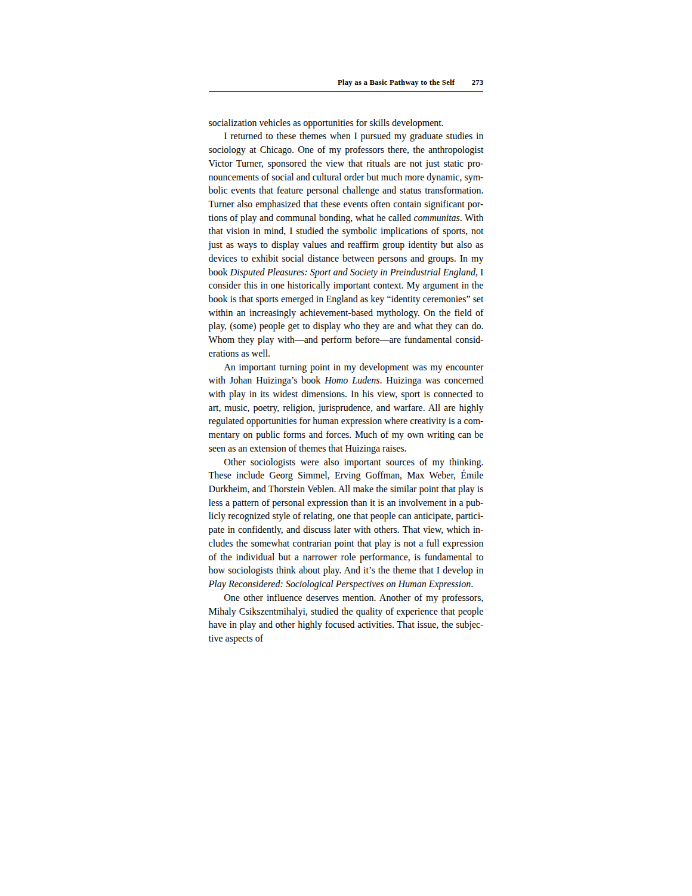Play as a Basic Pathway to the Self 273
socialization vehicles as opportunities for skills development.
I returned to these themes when I pursued my graduate studies in sociology at Chicago. One of my professors there, the anthropologist Victor Turner, sponsored the view that rituals are not just static pronouncements of social and cultural order but much more dynamic, symbolic events that feature personal challenge and status transformation. Turner also emphasized that these events often contain significant portions of play and communal bonding, what he called communitas. With that vision in mind, I studied the symbolic implications of sports, not just as ways to display values and reaffirm group identity but also as devices to exhibit social distance between persons and groups. In my book Disputed Pleasures: Sport and Society in Preindustrial England, I consider this in one historically important context. My argument in the book is that sports emerged in England as key “identity ceremonies” set within an increasingly achievement-based mythology. On the field of play, (some) people get to display who they are and what they can do. Whom they play with—and perform before—are fundamental considerations as well.
An important turning point in my development was my encounter with Johan Huizinga’s book Homo Ludens. Huizinga was concerned with play in its widest dimensions. In his view, sport is connected to art, music, poetry, religion, jurisprudence, and warfare. All are highly regulated opportunities for human expression where creativity is a commentary on public forms and forces. Much of my own writing can be seen as an extension of themes that Huizinga raises.
Other sociologists were also important sources of my thinking. These include Georg Simmel, Erving Goffman, Max Weber, Émile Durkheim, and Thorstein Veblen. All make the similar point that play is less a pattern of personal expression than it is an involvement in a publicly recognized style of relating, one that people can anticipate, participate in confidently, and discuss later with others. That view, which includes the somewhat contrarian point that play is not a full expression of the individual but a narrower role performance, is fundamental to how sociologists think about play. And it’s the theme that I develop in Play Reconsidered: Sociological Perspectives on Human Expression.
One other influence deserves mention. Another of my professors, Mihaly Csikszentmihalyi, studied the quality of experience that people have in play and other highly focused activities. That issue, the subjective aspects of